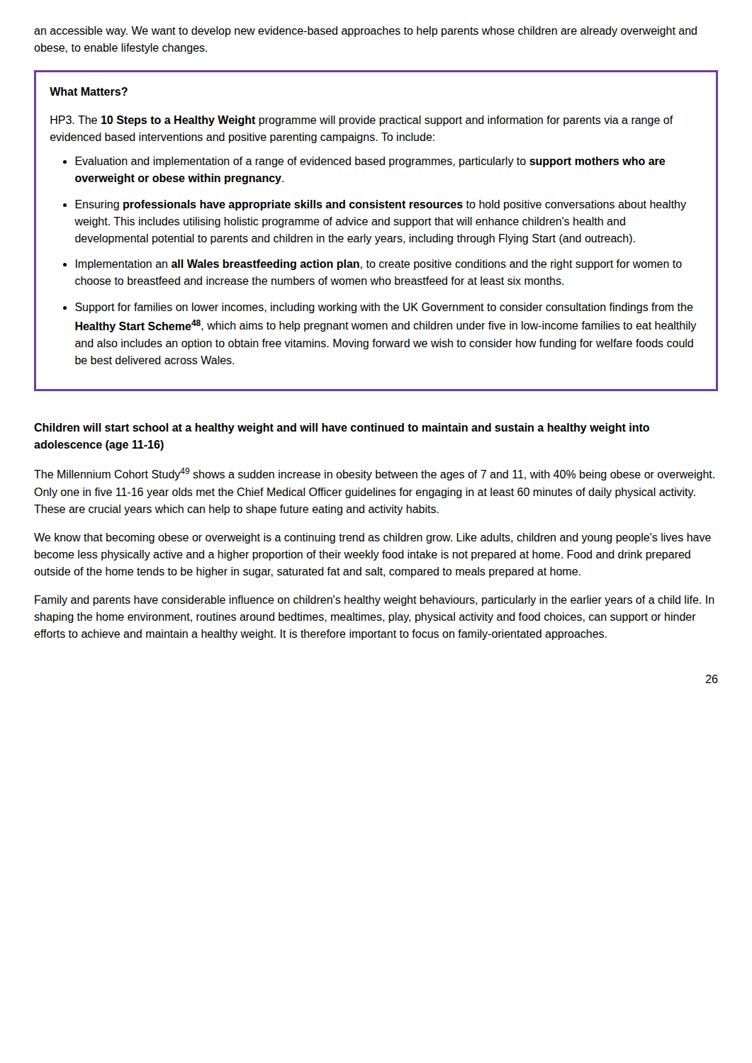an accessible way. We want to develop new evidence-based approaches to help parents whose children are already overweight and obese, to enable lifestyle changes.
What Matters?
HP3. The 10 Steps to a Healthy Weight programme will provide practical support and information for parents via a range of evidenced based interventions and positive parenting campaigns. To include:
Evaluation and implementation of a range of evidenced based programmes, particularly to support mothers who are overweight or obese within pregnancy.
Ensuring professionals have appropriate skills and consistent resources to hold positive conversations about healthy weight. This includes utilising holistic programme of advice and support that will enhance children's health and developmental potential to parents and children in the early years, including through Flying Start (and outreach).
Implementation an all Wales breastfeeding action plan, to create positive conditions and the right support for women to choose to breastfeed and increase the numbers of women who breastfeed for at least six months.
Support for families on lower incomes, including working with the UK Government to consider consultation findings from the Healthy Start Scheme48, which aims to help pregnant women and children under five in low-income families to eat healthily and also includes an option to obtain free vitamins. Moving forward we wish to consider how funding for welfare foods could be best delivered across Wales.
Children will start school at a healthy weight and will have continued to maintain and sustain a healthy weight into adolescence (age 11-16)
The Millennium Cohort Study49 shows a sudden increase in obesity between the ages of 7 and 11, with 40% being obese or overweight. Only one in five 11-16 year olds met the Chief Medical Officer guidelines for engaging in at least 60 minutes of daily physical activity. These are crucial years which can help to shape future eating and activity habits.
We know that becoming obese or overweight is a continuing trend as children grow. Like adults, children and young people's lives have become less physically active and a higher proportion of their weekly food intake is not prepared at home. Food and drink prepared outside of the home tends to be higher in sugar, saturated fat and salt, compared to meals prepared at home.
Family and parents have considerable influence on children's healthy weight behaviours, particularly in the earlier years of a child life. In shaping the home environment, routines around bedtimes, mealtimes, play, physical activity and food choices, can support or hinder efforts to achieve and maintain a healthy weight. It is therefore important to focus on family-orientated approaches.
26